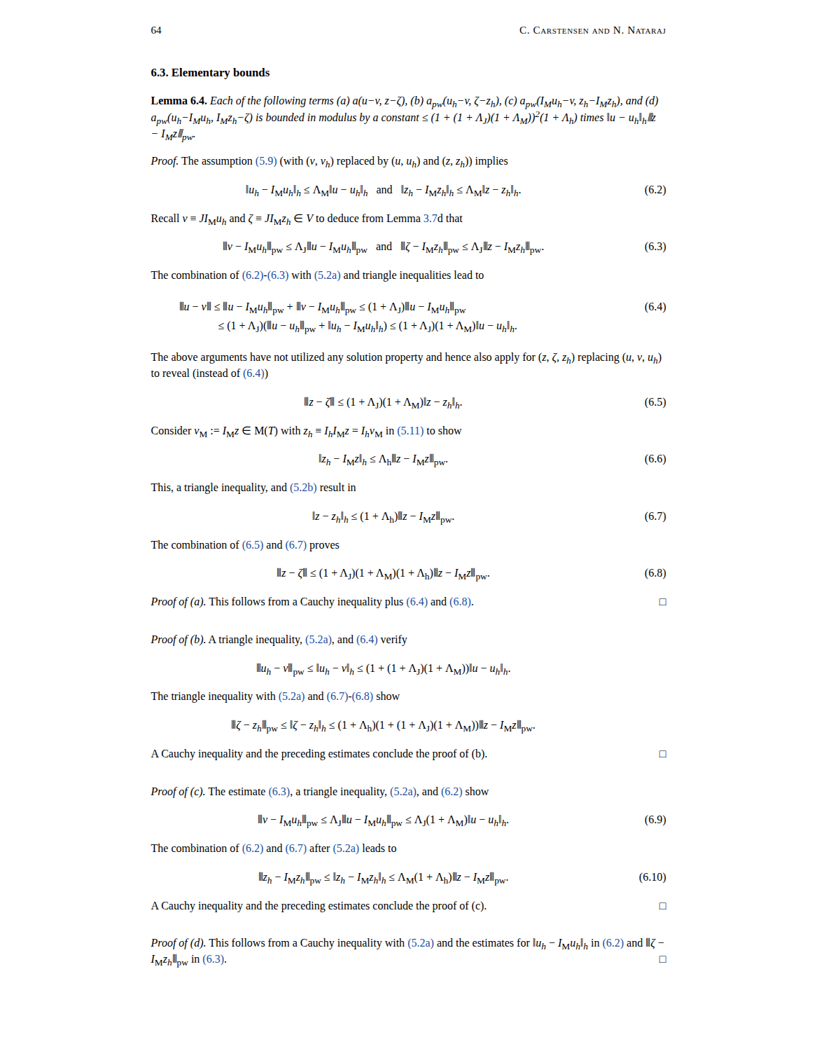64 C. Carstensen and N. Nataraj
6.3. Elementary bounds
Lemma 6.4. Each of the following terms (a) a(u−v, z−ζ), (b) apw(uh−v, ζ−zh), (c) apw(IMuh−v, zh−IMzh), and (d) apw(uh−IMuh, IMzh−ζ) is bounded in modulus by a constant ≤ (1 + (1 + ΛJ)(1 + ΛM))2(1 + Λh) times ‖u − uh‖h⦀z − IMz⦀pw.
Proof. The assumption (5.9) (with (v, vh) replaced by (u, uh) and (z, zh)) implies
‖uh − IMuh‖h ≤ ΛM‖u − uh‖h and ‖zh − IMzh‖h ≤ ΛM‖z − zh‖h.
(6.2)
Recall v ≡ JIMuh and ζ ≡ JIMzh ∈ V to deduce from Lemma 3.7d that
⦀v − IMuh⦀pw ≤ ΛJ⦀u − IMuh⦀pw and ⦀ζ − IMzh⦀pw ≤ ΛJ⦀z − IMzh⦀pw.
(6.3)
The combination of (6.2)-(6.3) with (5.2a) and triangle inequalities lead to
⦀u − v⦀ ≤ ⦀u − IMuh⦀pw + ⦀v − IMuh⦀pw ≤ (1 + ΛJ)⦀u − IMuh⦀pw
≤ (1 + ΛJ)(⦀u − uh⦀pw + ‖uh − IMuh‖h) ≤ (1 + ΛJ)(1 + ΛM)‖u − uh‖h.
(6.4)
The above arguments have not utilized any solution property and hence also apply for (z, ζ, zh) replacing (u, v, uh) to reveal (instead of (6.4))
⦀z − ζ⦀ ≤ (1 + ΛJ)(1 + ΛM)‖z − zh‖h.
(6.5)
Consider vM := IMz ∈ M(T) with zh ≡ IhIMz = IhvM in (5.11) to show
‖zh − IMz‖h ≤ Λh⦀z − IMz⦀pw.
(6.6)
This, a triangle inequality, and (5.2b) result in
‖z − zh‖h ≤ (1 + Λh)⦀z − IMz⦀pw.
(6.7)
The combination of (6.5) and (6.7) proves
⦀z − ζ⦀ ≤ (1 + ΛJ)(1 + ΛM)(1 + Λh)⦀z − IMz⦀pw.
(6.8)
Proof of (a). This follows from a Cauchy inequality plus (6.4) and (6.8). □
Proof of (b). A triangle inequality, (5.2a), and (6.4) verify
⦀uh − v⦀pw ≤ ‖uh − v‖h ≤ (1 + (1 + ΛJ)(1 + ΛM))‖u − uh‖h.
The triangle inequality with (5.2a) and (6.7)-(6.8) show
⦀ζ − zh⦀pw ≤ ‖ζ − zh‖h ≤ (1 + Λh)(1 + (1 + ΛJ)(1 + ΛM))⦀z − IMz⦀pw.
A Cauchy inequality and the preceding estimates conclude the proof of (b). □
Proof of (c). The estimate (6.3), a triangle inequality, (5.2a), and (6.2) show
⦀v − IMuh⦀pw ≤ ΛJ⦀u − IMuh⦀pw ≤ ΛJ(1 + ΛM)‖u − uh‖h.
(6.9)
The combination of (6.2) and (6.7) after (5.2a) leads to
⦀zh − IMzh⦀pw ≤ ‖zh − IMzh‖h ≤ ΛM(1 + Λh)⦀z − IMz⦀pw.
(6.10)
A Cauchy inequality and the preceding estimates conclude the proof of (c). □
Proof of (d). This follows from a Cauchy inequality with (5.2a) and the estimates for ‖uh − IMuh‖h in (6.2) and ⦀ζ − IMzh⦀pw in (6.3). □